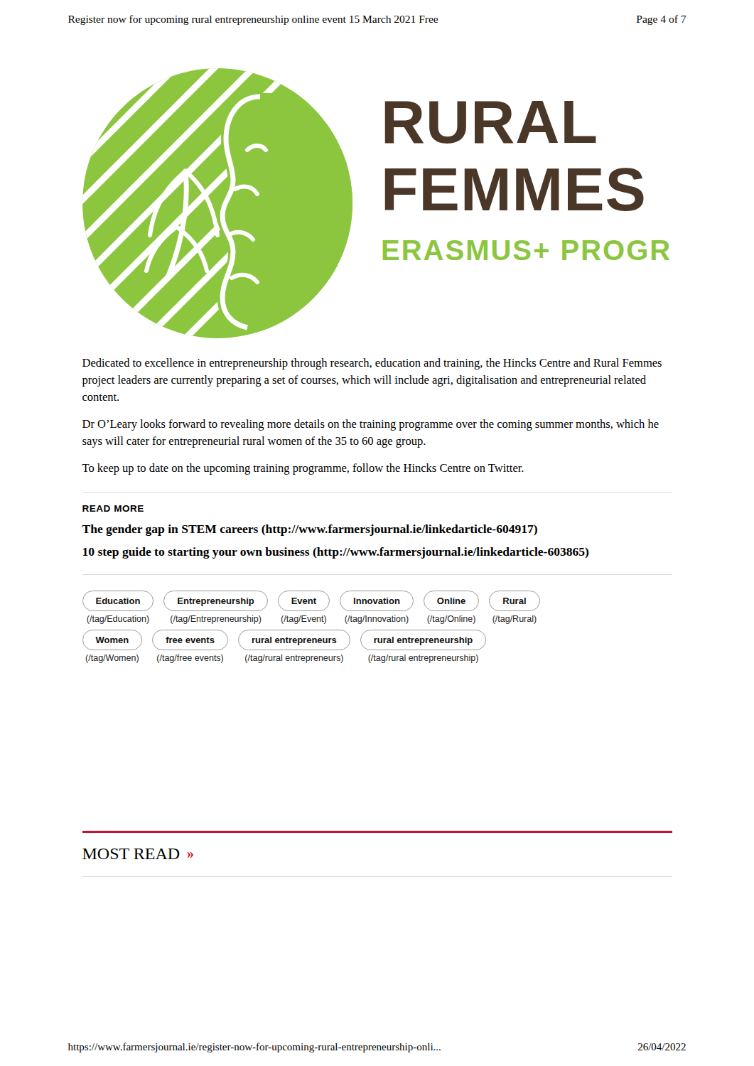Register now for upcoming rural entrepreneurship online event 15 March 2021 Free
Page 4 of 7
RURAL FEMMES ERASMUS+ PROGRAM
Dedicated to excellence in entrepreneurship through research, education and training, the Hincks Centre and Rural Femmes project leaders are currently preparing a set of courses, which will include agri, digitalisation and entrepreneurial related content.
Dr O’Leary looks forward to revealing more details on the training programme over the coming summer months, which he says will cater for entrepreneurial rural women of the 35 to 60 age group.
To keep up to date on the upcoming training programme, follow the Hincks Centre on Twitter.
READ MORE
The gender gap in STEM careers (http://www.farmersjournal.ie/linkedarticle-604917)
10 step guide to starting your own business (http://www.farmersjournal.ie/linkedarticle-603865)
Education(/tag/Education)
Entrepreneurship(/tag/Entrepreneurship)
Event(/tag/Event)
Innovation(/tag/Innovation)
Online(/tag/Online)
Rural(/tag/Rural)
Women(/tag/Women)
free events(/tag/free events)
rural entrepreneurs(/tag/rural entrepreneurs)
rural entrepreneurship(/tag/rural entrepreneurship)
MOST READ »
https://www.farmersjournal.ie/register-now-for-upcoming-rural-entrepreneurship-onli...
26/04/2022